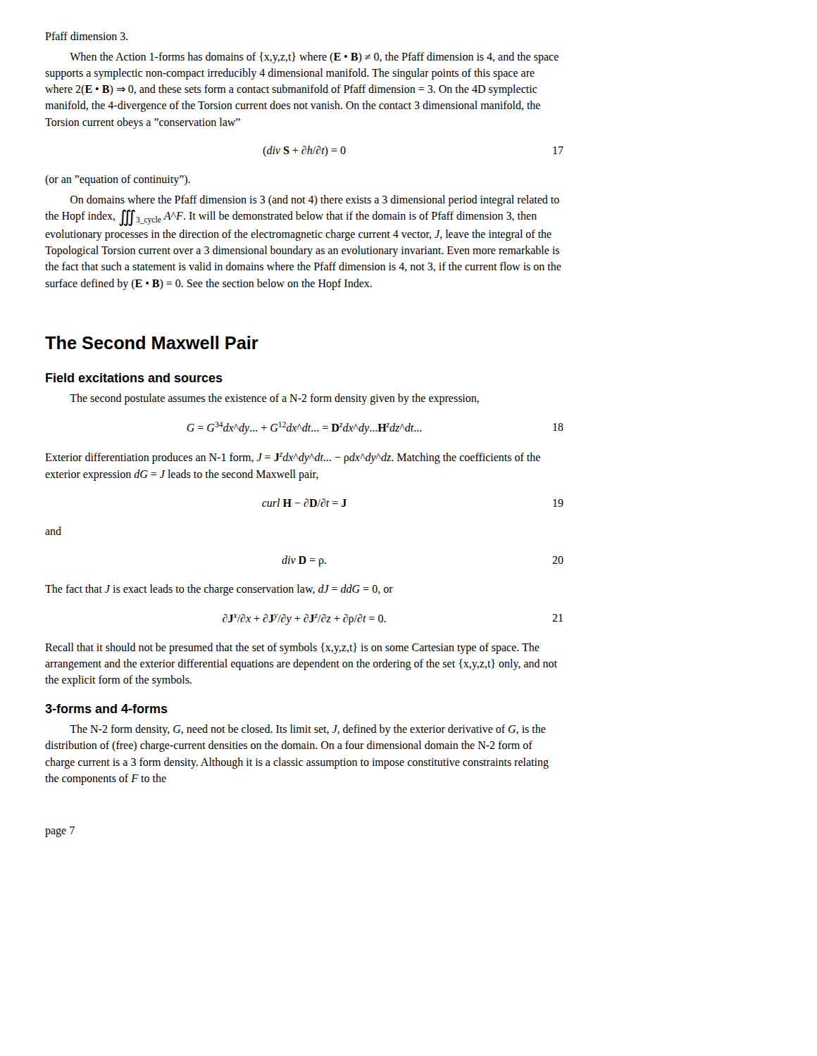Pfaff dimension 3.
When the Action 1-forms has domains of {x,y,z,t} where (E • B) ≠ 0, the Pfaff dimension is 4, and the space supports a symplectic non-compact irreducibly 4 dimensional manifold. The singular points of this space are where 2(E • B) ⇒ 0, and these sets form a contact submanifold of Pfaff dimension = 3. On the 4D symplectic manifold, the 4-divergence of the Torsion current does not vanish. On the contact 3 dimensional manifold, the Torsion current obeys a ”conservation law”
(div S + ∂h/∂t) = 0 17
(or an ”equation of continuity”).
On domains where the Pfaff dimension is 3 (and not 4) there exists a 3 dimensional period integral related to the Hopf index, ∭3_cycle A^F. It will be demonstrated below that if the domain is of Pfaff dimension 3, then evolutionary processes in the direction of the electromagnetic charge current 4 vector, J, leave the integral of the Topological Torsion current over a 3 dimensional boundary as an evolutionary invariant. Even more remarkable is the fact that such a statement is valid in domains where the Pfaff dimension is 4, not 3, if the current flow is on the surface defined by (E • B) = 0. See the section below on the Hopf Index.
The Second Maxwell Pair
Field excitations and sources
The second postulate assumes the existence of a N-2 form density given by the expression,
G = G34dx^dy... + G12dx^dt... = Dzdx^dy...Hzdz^dt... 18
Exterior differentiation produces an N-1 form, J = Jzdx^dy^dt... − ρdx^dy^dz. Matching the coefficients of the exterior expression dG = J leads to the second Maxwell pair,
curl H − ∂D/∂t = J 19
and
div D = ρ. 20
The fact that J is exact leads to the charge conservation law, dJ = ddG = 0, or
∂Jx/∂x + ∂Jy/∂y + ∂Jz/∂z + ∂ρ/∂t = 0. 21
Recall that it should not be presumed that the set of symbols {x,y,z,t} is on some Cartesian type of space. The arrangement and the exterior differential equations are dependent on the ordering of the set {x,y,z,t} only, and not the explicit form of the symbols.
3-forms and 4-forms
The N-2 form density, G, need not be closed. Its limit set, J, defined by the exterior derivative of G, is the distribution of (free) charge-current densities on the domain. On a four dimensional domain the N-2 form of charge current is a 3 form density. Although it is a classic assumption to impose constitutive constraints relating the components of F to the
page 7